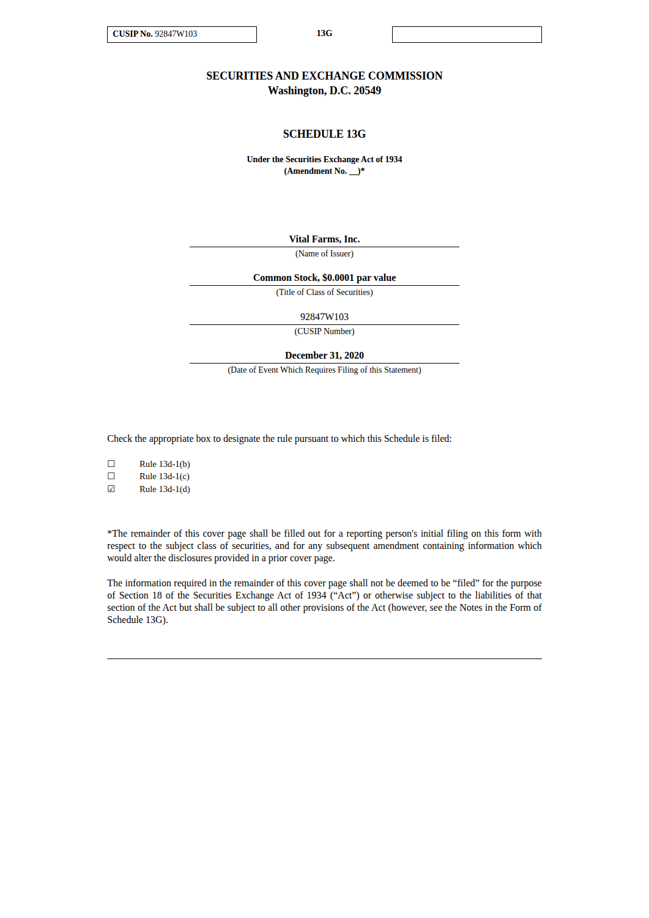CUSIP No. 92847W103
13G
SECURITIES AND EXCHANGE COMMISSION
Washington, D.C. 20549
SCHEDULE 13G
Under the Securities Exchange Act of 1934
(Amendment No. __)*
Vital Farms, Inc. (Name of Issuer)
Common Stock, $0.0001 par value (Title of Class of Securities)
92847W103 (CUSIP Number)
December 31, 2020 (Date of Event Which Requires Filing of this Statement)
Check the appropriate box to designate the rule pursuant to which this Schedule is filed:
| ☐ | Rule 13d-1(b) |
| ☐ | Rule 13d-1(c) |
| ☑ | Rule 13d-1(d) |
*The remainder of this cover page shall be filled out for a reporting person's initial filing on this form with respect to the subject class of securities, and for any subsequent amendment containing information which would alter the disclosures provided in a prior cover page.
The information required in the remainder of this cover page shall not be deemed to be “filed” for the purpose of Section 18 of the Securities Exchange Act of 1934 (“Act”) or otherwise subject to the liabilities of that section of the Act but shall be subject to all other provisions of the Act (however, see the Notes in the Form of Schedule 13G).